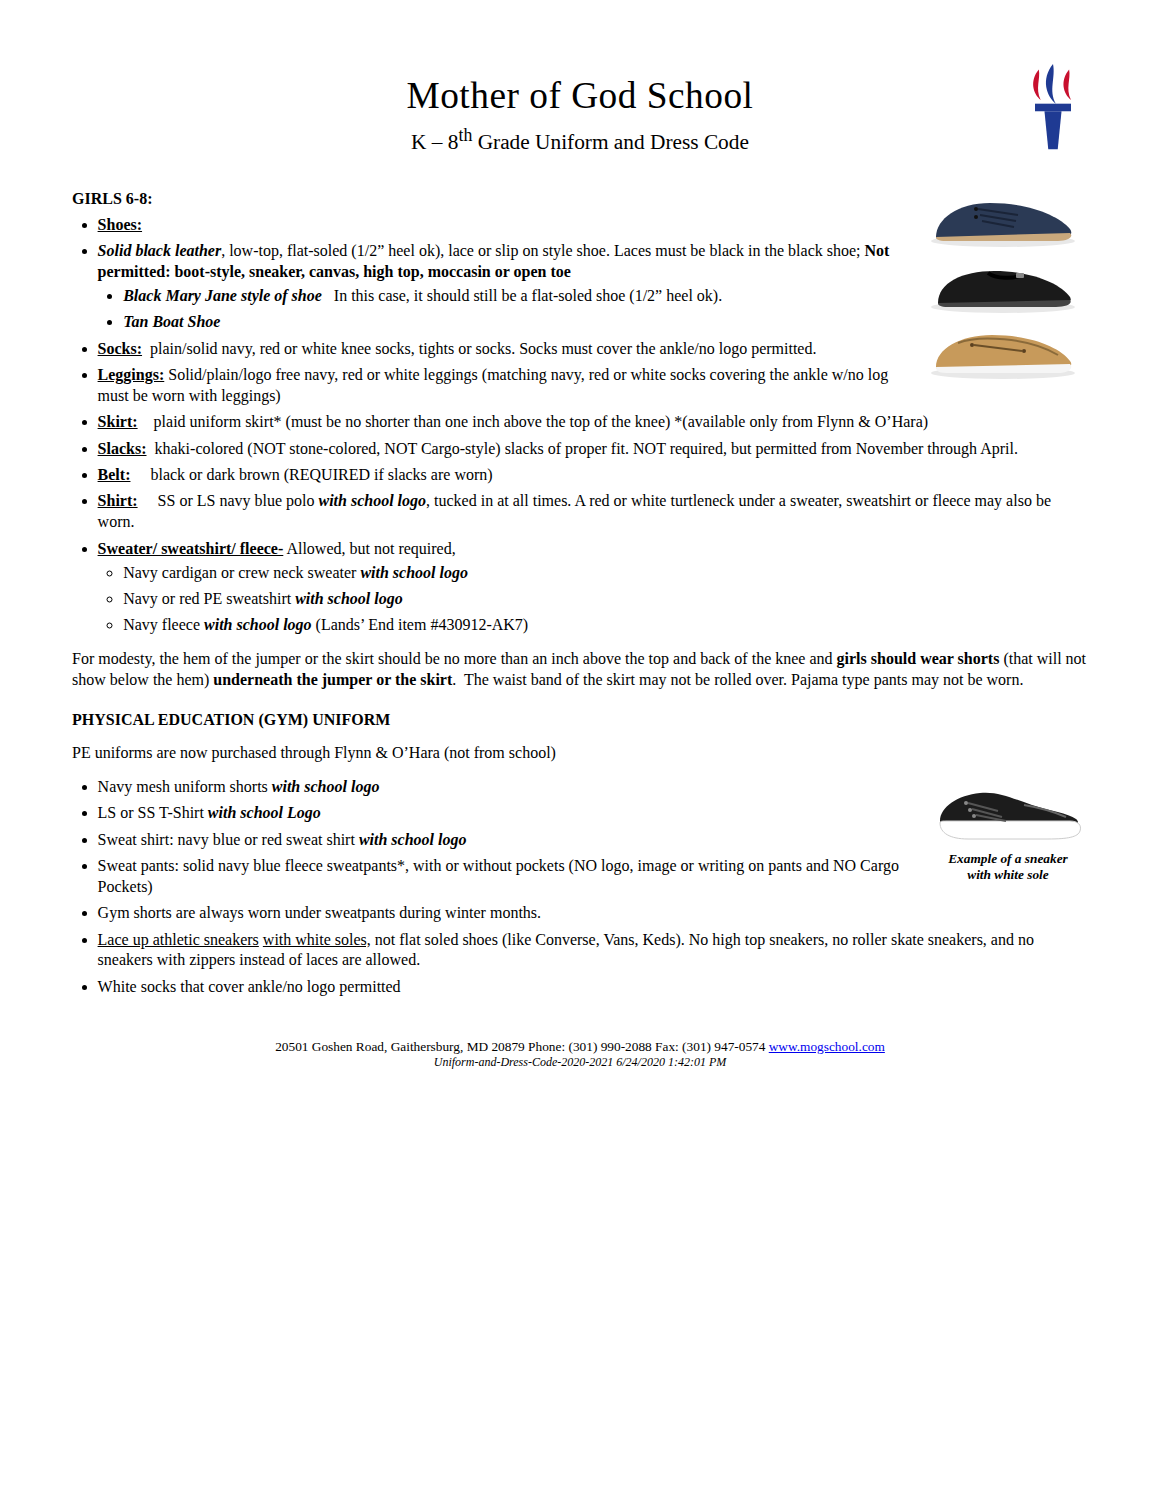Mother of God School
K – 8th Grade Uniform and Dress Code
GIRLS 6-8:
Shoes:
Solid black leather, low-top, flat-soled (1/2” heel ok), lace or slip on style shoe. Laces must be black in the black shoe; Not permitted: boot-style, sneaker, canvas, high top, moccasin or open toe
Black Mary Jane style of shoe In this case, it should still be a flat-soled shoe (1/2” heel ok).
Tan Boat Shoe
Socks: plain/solid navy, red or white knee socks, tights or socks. Socks must cover the ankle/no logo permitted.
Leggings: Solid/plain/logo free navy, red or white leggings (matching navy, red or white socks covering the ankle w/no log must be worn with leggings)
Skirt: plaid uniform skirt* (must be no shorter than one inch above the top of the knee) *(available only from Flynn & O’Hara)
Slacks: khaki-colored (NOT stone-colored, NOT Cargo-style) slacks of proper fit. NOT required, but permitted from November through April.
Belt: black or dark brown (REQUIRED if slacks are worn)
Shirt: SS or LS navy blue polo with school logo, tucked in at all times. A red or white turtleneck under a sweater, sweatshirt or fleece may also be worn.
Sweater/ sweatshirt/ fleece- Allowed, but not required,
Navy cardigan or crew neck sweater with school logo
Navy or red PE sweatshirt with school logo
Navy fleece with school logo (Lands’ End item #430912-AK7)
For modesty, the hem of the jumper or the skirt should be no more than an inch above the top and back of the knee and girls should wear shorts (that will not show below the hem) underneath the jumper or the skirt. The waist band of the skirt may not be rolled over. Pajama type pants may not be worn.
PHYSICAL EDUCATION (GYM) UNIFORM
PE uniforms are now purchased through Flynn & O’Hara (not from school)
Example of a sneaker
with white sole
Navy mesh uniform shorts with school logo
LS or SS T-Shirt with school Logo
Sweat shirt: navy blue or red sweat shirt with school logo
Sweat pants: solid navy blue fleece sweatpants*, with or without pockets (NO logo, image or writing on pants and NO Cargo Pockets)
Gym shorts are always worn under sweatpants during winter months.
Lace up athletic sneakers with white soles, not flat soled shoes (like Converse, Vans, Keds). No high top sneakers, no roller skate sneakers, and no sneakers with zippers instead of laces are allowed.
White socks that cover ankle/no logo permitted
20501 Goshen Road, Gaithersburg, MD 20879 Phone: (301) 990-2088 Fax: (301) 947-0574 www.mogschool.com
Uniform-and-Dress-Code-2020-2021 6/24/2020 1:42:01 PM